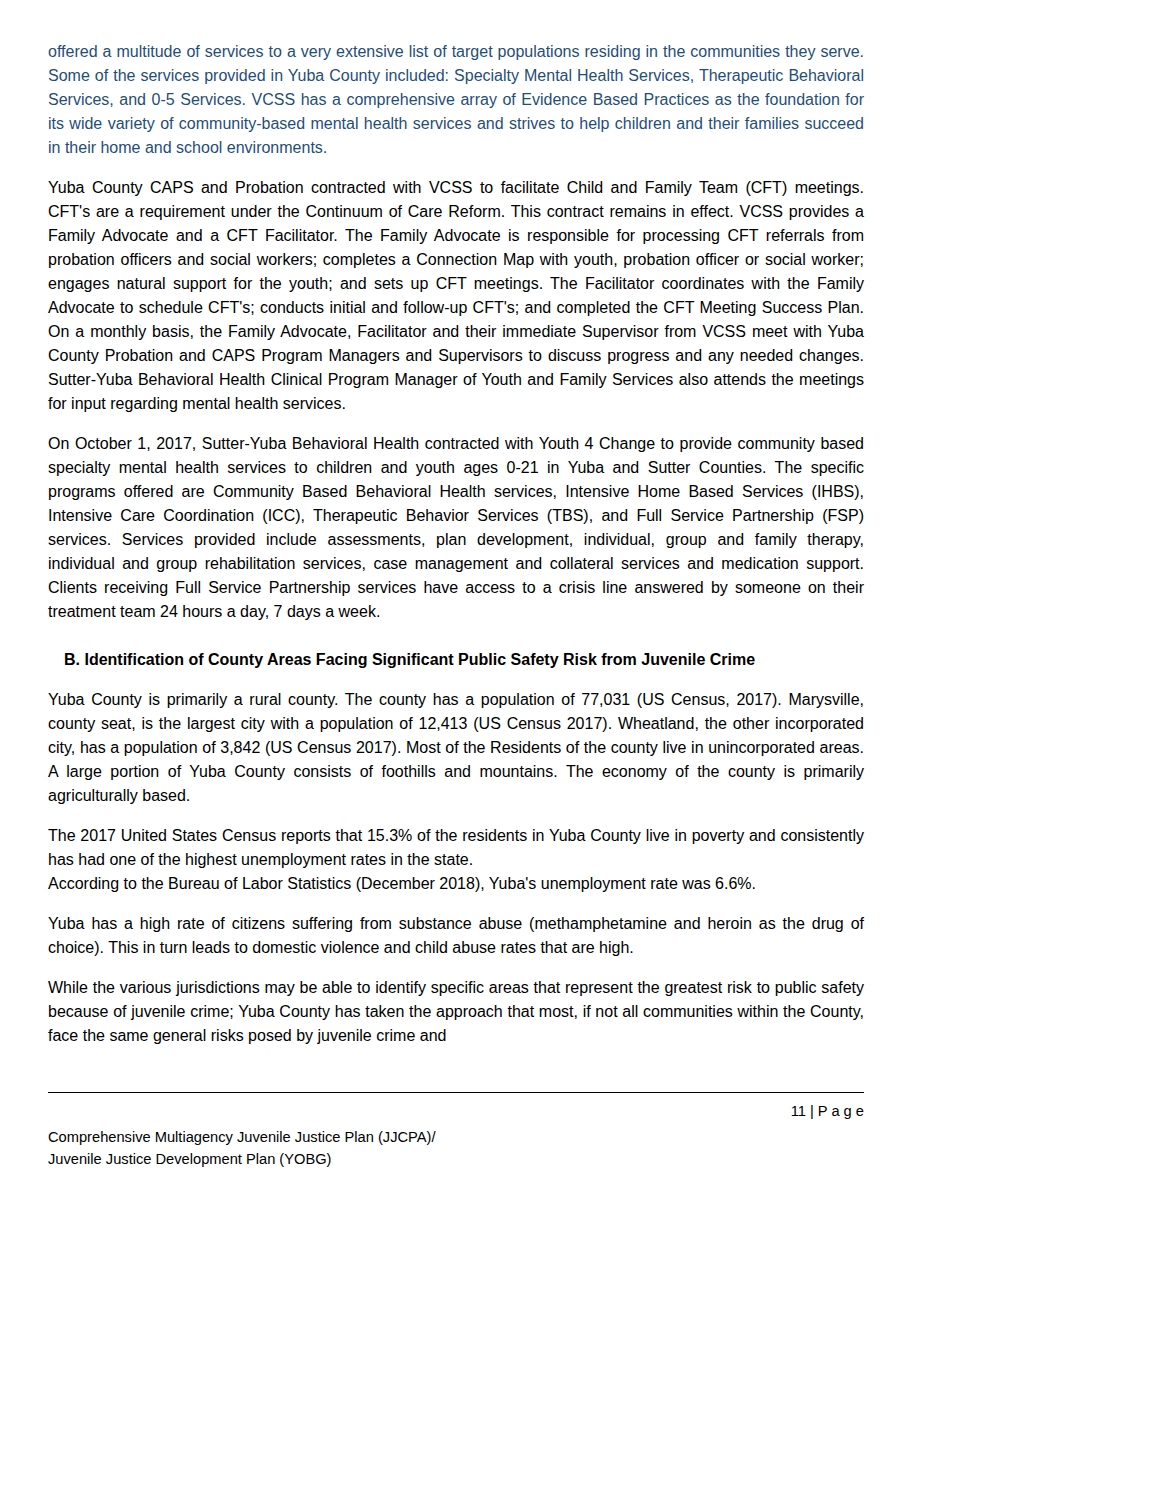offered a multitude of services to a very extensive list of target populations residing in the communities they serve. Some of the services provided in Yuba County included: Specialty Mental Health Services, Therapeutic Behavioral Services, and 0-5 Services. VCSS has a comprehensive array of Evidence Based Practices as the foundation for its wide variety of community-based mental health services and strives to help children and their families succeed in their home and school environments.
Yuba County CAPS and Probation contracted with VCSS to facilitate Child and Family Team (CFT) meetings. CFT's are a requirement under the Continuum of Care Reform. This contract remains in effect. VCSS provides a Family Advocate and a CFT Facilitator. The Family Advocate is responsible for processing CFT referrals from probation officers and social workers; completes a Connection Map with youth, probation officer or social worker; engages natural support for the youth; and sets up CFT meetings. The Facilitator coordinates with the Family Advocate to schedule CFT's; conducts initial and follow-up CFT's; and completed the CFT Meeting Success Plan. On a monthly basis, the Family Advocate, Facilitator and their immediate Supervisor from VCSS meet with Yuba County Probation and CAPS Program Managers and Supervisors to discuss progress and any needed changes. Sutter-Yuba Behavioral Health Clinical Program Manager of Youth and Family Services also attends the meetings for input regarding mental health services.
On October 1, 2017, Sutter-Yuba Behavioral Health contracted with Youth 4 Change to provide community based specialty mental health services to children and youth ages 0-21 in Yuba and Sutter Counties. The specific programs offered are Community Based Behavioral Health services, Intensive Home Based Services (IHBS), Intensive Care Coordination (ICC), Therapeutic Behavior Services (TBS), and Full Service Partnership (FSP) services. Services provided include assessments, plan development, individual, group and family therapy, individual and group rehabilitation services, case management and collateral services and medication support. Clients receiving Full Service Partnership services have access to a crisis line answered by someone on their treatment team 24 hours a day, 7 days a week.
B. Identification of County Areas Facing Significant Public Safety Risk from Juvenile Crime
Yuba County is primarily a rural county. The county has a population of 77,031 (US Census, 2017). Marysville, county seat, is the largest city with a population of 12,413 (US Census 2017). Wheatland, the other incorporated city, has a population of 3,842 (US Census 2017). Most of the Residents of the county live in unincorporated areas. A large portion of Yuba County consists of foothills and mountains. The economy of the county is primarily agriculturally based.
The 2017 United States Census reports that 15.3% of the residents in Yuba County live in poverty and consistently has had one of the highest unemployment rates in the state.
According to the Bureau of Labor Statistics (December 2018), Yuba's unemployment rate was 6.6%.
Yuba has a high rate of citizens suffering from substance abuse (methamphetamine and heroin as the drug of choice). This in turn leads to domestic violence and child abuse rates that are high.
While the various jurisdictions may be able to identify specific areas that represent the greatest risk to public safety because of juvenile crime; Yuba County has taken the approach that most, if not all communities within the County, face the same general risks posed by juvenile crime and
11 | P a g e
Comprehensive Multiagency Juvenile Justice Plan (JJCPA)/
Juvenile Justice Development Plan (YOBG)